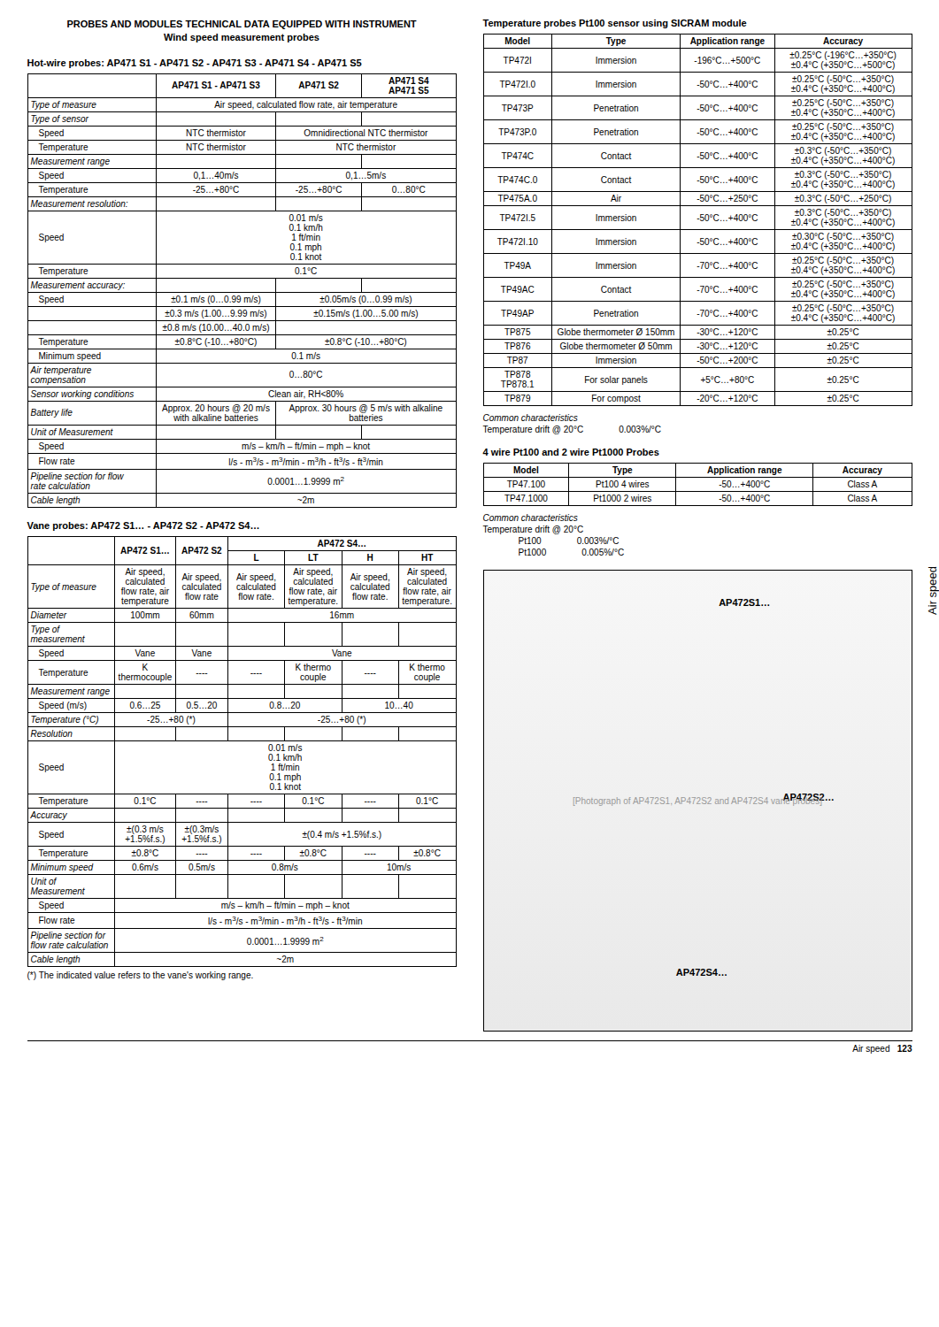PROBES AND MODULES TECHNICAL DATA EQUIPPED WITH INSTRUMENT
Wind speed measurement probes
Hot-wire probes: AP471 S1 - AP471 S2 - AP471 S3 - AP471 S4 - AP471 S5
| | AP471 S1 - AP471 S3 | AP471 S2 | AP471 S4 AP471 S5 |
| --- | --- | --- | --- |
| Type of measure | Air speed, calculated flow rate, air temperature |
| Type of sensor | | | |
| Speed | NTC thermistor | Omnidirectional NTC thermistor |
| Temperature | NTC thermistor | NTC thermistor |
| Measurement range | | | |
| Speed | 0,1…40m/s | 0,1…5m/s |
| Temperature | -25…+80°C | -25…+80°C | 0…80°C |
| Measurement resolution: | | | |
| Speed | 0.01 m/s 0.1 km/h 1 ft/min 0.1 mph 0.1 knot |
| Temperature | 0.1°C |
| Measurement accuracy: | | | |
| Speed | ±0.1 m/s (0…0.99 m/s) | ±0.05m/s (0…0.99 m/s) |
| | ±0.3 m/s (1.00…9.99 m/s) | ±0.15m/s (1.00…5.00 m/s) |
| | ±0.8 m/s (10.00…40.0 m/s) | |
| Temperature | ±0.8°C (-10…+80°C) | ±0.8°C (-10…+80°C) |
| Minimum speed | 0.1 m/s |
| Air temperature compensation | 0…80°C |
| Sensor working conditions | Clean air, RH<80% |
| Battery life | Approx. 20 hours @ 20 m/s with alkaline batteries | Approx. 30 hours @ 5 m/s with alkaline batteries |
| Unit of Measurement | | | |
| Speed | m/s – km/h – ft/min – mph – knot |
| Flow rate | l/s - m 3 /s - m 3 /min - m 3 /h - ft 3 /s - ft 3 /min |
| Pipeline section for flow rate calculation | 0.0001…1.9999 m 2 |
| Cable length | ~2m |
Vane probes: AP472 S1… - AP472 S2 - AP472 S4…
| | AP472 S1… | AP472 S2 | AP472 S4… |
| --- | --- | --- | --- |
| L | LT | H | HT |
| Type of measure | Air speed, calculated flow rate, air temperature | Air speed, calculated flow rate | Air speed, calculated flow rate. | Air speed, calculated flow rate, air temperature. | Air speed, calculated flow rate. | Air speed, calculated flow rate, air temperature. |
| Diameter | 100mm | 60mm | 16mm |
| Type of measurement | | | | | | |
| Speed | Vane | Vane | Vane |
| Temperature | K thermocouple | ---- | ---- | K thermo couple | ---- | K thermo couple |
| Measurement range | | | | | | |
| Speed (m/s) | 0.6…25 | 0.5…20 | 0.8…20 | 10…40 |
| Temperature (°C) | -25…+80 (*) | -25…+80 (*) |
| Resolution | | | | | | |
| Speed | 0.01 m/s 0.1 km/h 1 ft/min 0.1 mph 0.1 knot |
| Temperature | 0.1°C | ---- | ---- | 0.1°C | ---- | 0.1°C |
| Accuracy | | | | | | |
| Speed | ±(0.3 m/s +1.5%f.s.) | ±(0.3m/s +1.5%f.s.) | ±(0.4 m/s +1.5%f.s.) |
| Temperature | ±0.8°C | ---- | ---- | ±0.8°C | ---- | ±0.8°C |
| Minimum speed | 0.6m/s | 0.5m/s | 0.8m/s | 10m/s |
| Unit of Measurement | | | | | | |
| Speed | m/s – km/h – ft/min – mph – knot |
| Flow rate | l/s - m 3 /s - m 3 /min - m 3 /h - ft 3 /s - ft 3 /min |
| Pipeline section for flow rate calculation | 0.0001…1.9999 m 2 |
| Cable length | ~2m |
(*) The indicated value refers to the vane's working range.
Temperature probes Pt100 sensor using SICRAM module
| Model | Type | Application range | Accuracy |
| --- | --- | --- | --- |
| TP472I | Immersion | -196°C…+500°C | ±0.25°C (-196°C…+350°C) ±0.4°C (+350°C…+500°C) |
| TP472I.0 | Immersion | -50°C…+400°C | ±0.25°C (-50°C…+350°C) ±0.4°C (+350°C…+400°C) |
| TP473P | Penetration | -50°C…+400°C | ±0.25°C (-50°C…+350°C) ±0.4°C (+350°C…+400°C) |
| TP473P.0 | Penetration | -50°C…+400°C | ±0.25°C (-50°C…+350°C) ±0.4°C (+350°C…+400°C) |
| TP474C | Contact | -50°C…+400°C | ±0.3°C (-50°C…+350°C) ±0.4°C (+350°C…+400°C) |
| TP474C.0 | Contact | -50°C…+400°C | ±0.3°C (-50°C…+350°C) ±0.4°C (+350°C…+400°C) |
| TP475A.0 | Air | -50°C…+250°C | ±0.3°C (-50°C…+250°C) |
| TP472I.5 | Immersion | -50°C…+400°C | ±0.3°C (-50°C…+350°C) ±0.4°C (+350°C…+400°C) |
| TP472I.10 | Immersion | -50°C…+400°C | ±0.30°C (-50°C…+350°C) ±0.4°C (+350°C…+400°C) |
| TP49A | Immersion | -70°C…+400°C | ±0.25°C (-50°C…+350°C) ±0.4°C (+350°C…+400°C) |
| TP49AC | Contact | -70°C…+400°C | ±0.25°C (-50°C…+350°C) ±0.4°C (+350°C…+400°C) |
| TP49AP | Penetration | -70°C…+400°C | ±0.25°C (-50°C…+350°C) ±0.4°C (+350°C…+400°C) |
| TP875 | Globe thermometer Ø 150mm | -30°C…+120°C | ±0.25°C |
| TP876 | Globe thermometer Ø 50mm | -30°C…+120°C | ±0.25°C |
| TP87 | Immersion | -50°C…+200°C | ±0.25°C |
| TP878 TP878.1 | For solar panels | +5°C…+80°C | ±0.25°C |
| TP879 | For compost | -20°C…+120°C | ±0.25°C |
Common characteristics
Temperature drift @ 20°C0.003%/°C
4 wire Pt100 and 2 wire Pt1000 Probes
| Model | Type | Application range | Accuracy |
| --- | --- | --- | --- |
| TP47.100 | Pt100 4 wires | -50…+400°C | Class A |
| TP47.1000 | Pt1000 2 wires | -50…+400°C | Class A |
Common characteristics
Temperature drift @ 20°C
Pt1000.003%/°C
Pt10000.005%/°C
AP472S1… AP472S2… AP472S4…
[Photograph of AP472S1, AP472S2 and AP472S4 vane probes]
Air speed
Air speed 123